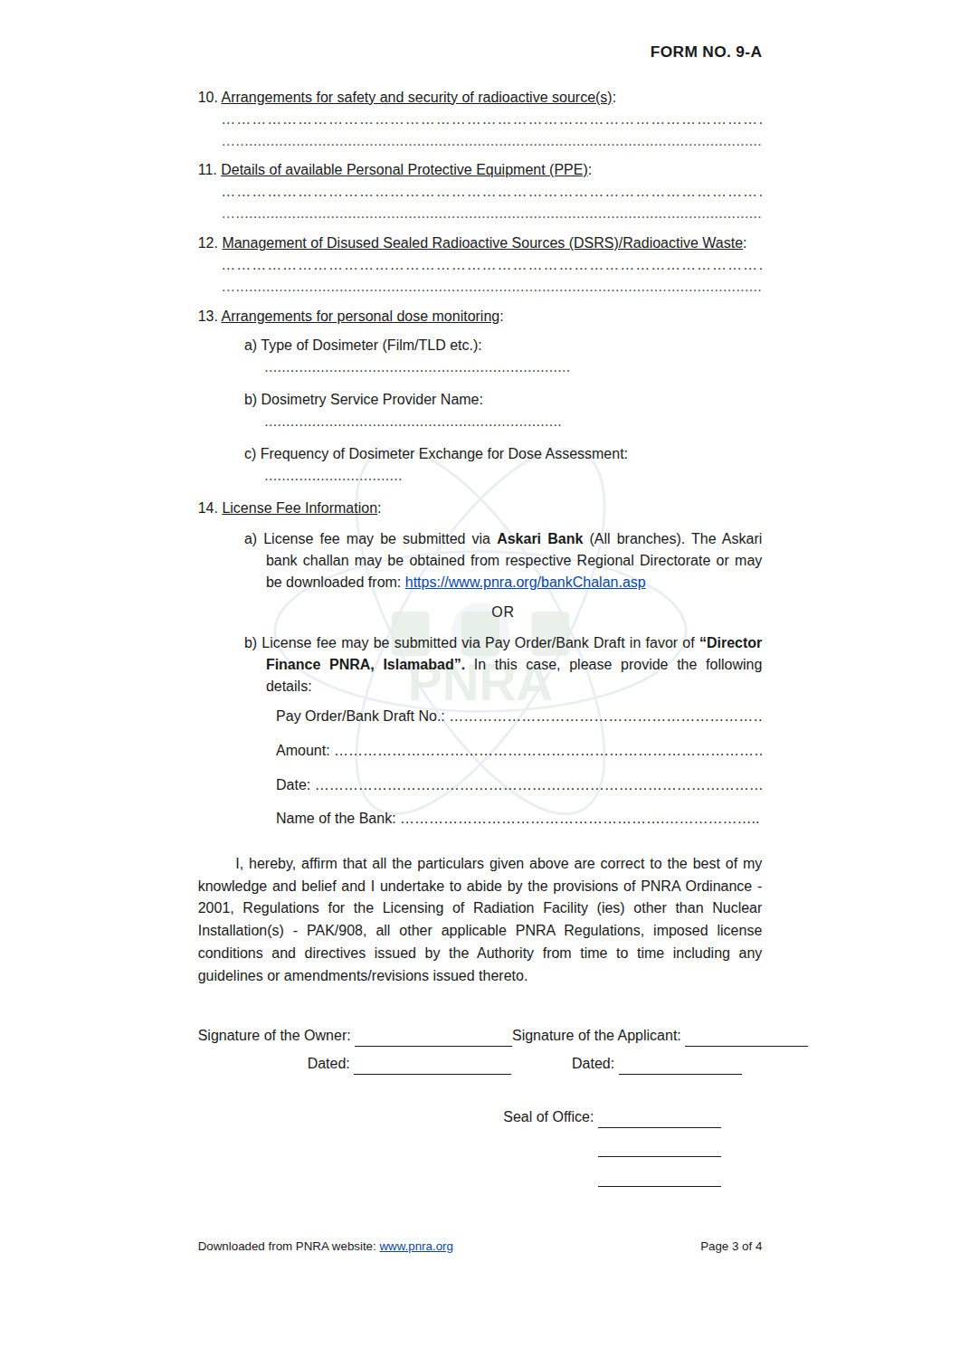PNRA
FORM NO. 9-A
10. Arrangements for safety and security of radioactive source(s): …………………………………………………………………………………………………….. …..........................................................................................................................................
11. Details of available Personal Protective Equipment (PPE): …………………………………………………………………………………………………….. …..........................................................................................................................................
12. Management of Disused Sealed Radioactive Sources (DSRS)/Radioactive Waste: …………………………………………………………………………………………………… …..........................................................................................................................................
13. Arrangements for personal dose monitoring:
a) Type of Dosimeter (Film/TLD etc.): .......................................................................
b) Dosimetry Service Provider Name: .....................................................................
c) Frequency of Dosimeter Exchange for Dose Assessment: ................................
14. License Fee Information:
a) License fee may be submitted via Askari Bank (All branches). The Askari bank challan may be obtained from respective Regional Directorate or may be downloaded from: https://www.pnra.org/bankChalan.asp
OR
b) License fee may be submitted via Pay Order/Bank Draft in favor of “Director Finance PNRA, Islamabad”. In this case, please provide the following details:
Pay Order/Bank Draft No.: ……………………………………………………………
Amount: ………………………………………………………………………………
Date: …………………………………………………………………………………
Name of the Bank: ……………………………………………….………………..
I, hereby, affirm that all the particulars given above are correct to the best of my knowledge and belief and I undertake to abide by the provisions of PNRA Ordinance - 2001, Regulations for the Licensing of Radiation Facility (ies) other than Nuclear Installation(s) - PAK/908, all other applicable PNRA Regulations, imposed license conditions and directives issued by the Authority from time to time including any guidelines or amendments/revisions issued thereto.
Signature of the Owner:
Signature of the Applicant:
Dated:
Dated:
Seal of Office:
Downloaded from PNRA website: www.pnra.org
Page 3 of 4